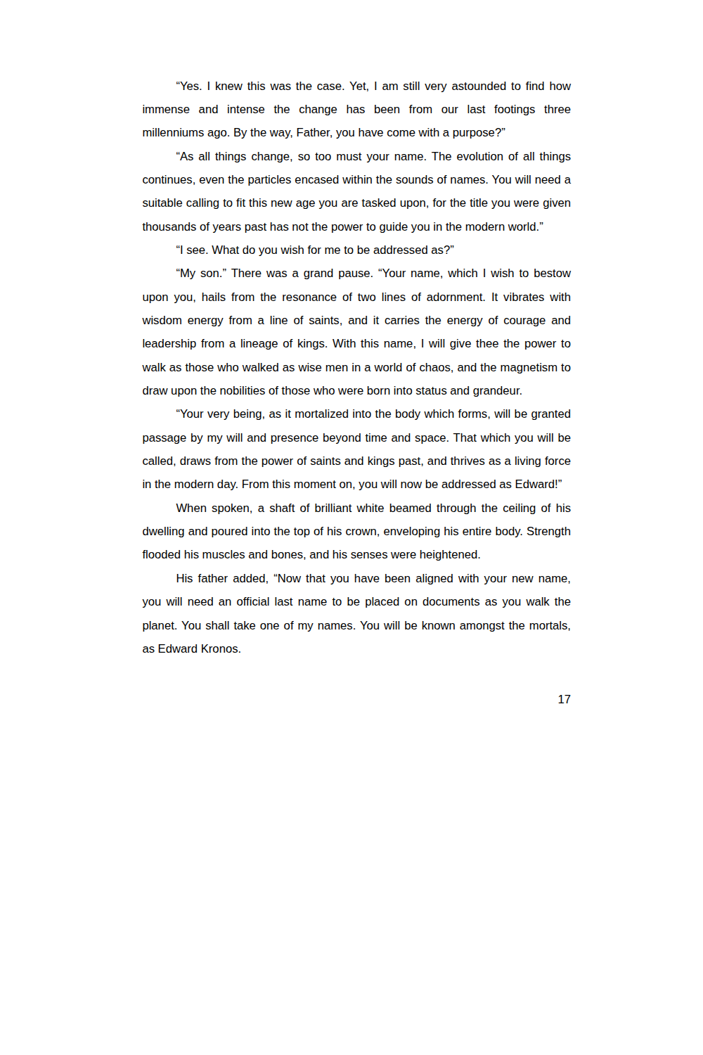“Yes. I knew this was the case. Yet, I am still very astounded to find how immense and intense the change has been from our last footings three millenniums ago. By the way, Father, you have come with a purpose?”
“As all things change, so too must your name. The evolution of all things continues, even the particles encased within the sounds of names. You will need a suitable calling to fit this new age you are tasked upon, for the title you were given thousands of years past has not the power to guide you in the modern world.”
“I see. What do you wish for me to be addressed as?”
“My son.” There was a grand pause. “Your name, which I wish to bestow upon you, hails from the resonance of two lines of adornment. It vibrates with wisdom energy from a line of saints, and it carries the energy of courage and leadership from a lineage of kings. With this name, I will give thee the power to walk as those who walked as wise men in a world of chaos, and the magnetism to draw upon the nobilities of those who were born into status and grandeur.
“Your very being, as it mortalized into the body which forms, will be granted passage by my will and presence beyond time and space. That which you will be called, draws from the power of saints and kings past, and thrives as a living force in the modern day. From this moment on, you will now be addressed as Edward!”
When spoken, a shaft of brilliant white beamed through the ceiling of his dwelling and poured into the top of his crown, enveloping his entire body. Strength flooded his muscles and bones, and his senses were heightened.
His father added, “Now that you have been aligned with your new name, you will need an official last name to be placed on documents as you walk the planet. You shall take one of my names. You will be known amongst the mortals, as Edward Kronos.
17